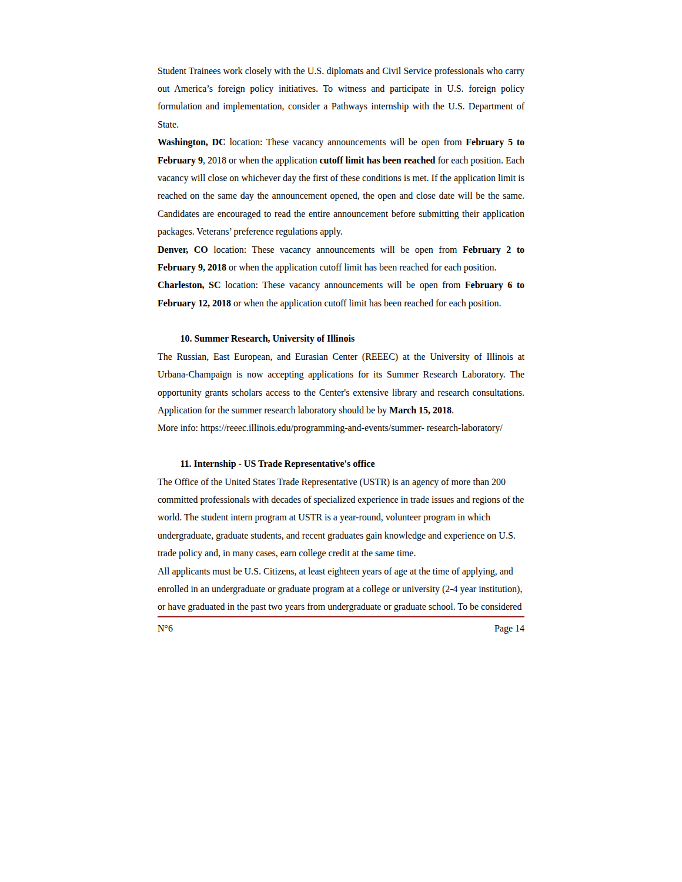Student Trainees work closely with the U.S. diplomats and Civil Service professionals who carry out America’s foreign policy initiatives. To witness and participate in U.S. foreign policy formulation and implementation, consider a Pathways internship with the U.S. Department of State.
Washington, DC location: These vacancy announcements will be open from February 5 to February 9, 2018 or when the application cutoff limit has been reached for each position. Each vacancy will close on whichever day the first of these conditions is met. If the application limit is reached on the same day the announcement opened, the open and close date will be the same. Candidates are encouraged to read the entire announcement before submitting their application packages. Veterans’ preference regulations apply.
Denver, CO location: These vacancy announcements will be open from February 2 to February 9, 2018 or when the application cutoff limit has been reached for each position.
Charleston, SC location: These vacancy announcements will be open from February 6 to February 12, 2018 or when the application cutoff limit has been reached for each position.
10. Summer Research, University of Illinois
The Russian, East European, and Eurasian Center (REEEC) at the University of Illinois at Urbana-Champaign is now accepting applications for its Summer Research Laboratory. The opportunity grants scholars access to the Center's extensive library and research consultations. Application for the summer research laboratory should be by March 15, 2018.
More info: https://reeec.illinois.edu/programming-and-events/summer- research-laboratory/
11. Internship - US Trade Representative's office
The Office of the United States Trade Representative (USTR) is an agency of more than 200 committed professionals with decades of specialized experience in trade issues and regions of the world. The student intern program at USTR is a year-round, volunteer program in which undergraduate, graduate students, and recent graduates gain knowledge and experience on U.S. trade policy and, in many cases, earn college credit at the same time.
All applicants must be U.S. Citizens, at least eighteen years of age at the time of applying, and enrolled in an undergraduate or graduate program at a college or university (2-4 year institution), or have graduated in the past two years from undergraduate or graduate school. To be considered
N°6 Page 14